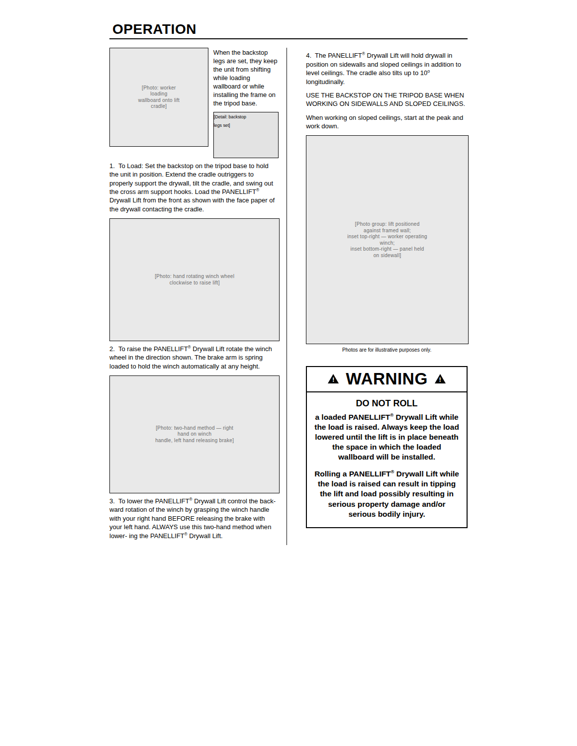OPERATION
[Photo: worker loading
wallboard onto lift cradle]
When the backstop legs are set, they keep the unit from shifting while loading wallboard or while installing the frame on the tripod base.
[Detail: backstop
legs set]
1. To Load: Set the backstop on the tripod base to hold the unit in position. Extend the cradle outriggers to properly support the drywall, tilt the cradle, and swing out the cross arm support hooks. Load the PANELLIFT® Drywall Lift from the front as shown with the face paper of the drywall contacting the cradle.
[Photo: hand rotating winch wheel
clockwise to raise lift]
2. To raise the PANELLIFT® Drywall Lift rotate the winch wheel in the direction shown. The brake arm is spring loaded to hold the winch automatically at any height.
[Photo: two-hand method — right hand on winch
handle, left hand releasing brake]
3. To lower the PANELLIFT® Drywall Lift control the back- ward rotation of the winch by grasping the winch handle with your right hand BEFORE releasing the brake with your left hand. ALWAYS use this two-hand method when lower- ing the PANELLIFT® Drywall Lift.
4. The PANELLIFT® Drywall Lift will hold drywall in position on sidewalls and sloped ceilings in addition to level ceilings. The cradle also tilts up to 10o longitudinally.
USE THE BACKSTOP ON THE TRIPOD BASE WHEN WORKING ON SIDEWALLS AND SLOPED CEILINGS.
When working on sloped ceilings, start at the peak and work down.
[Photo group: lift positioned against framed wall;
inset top-right — worker operating winch;
inset bottom-right — panel held on sidewall]
Photos are for illustrative purposes only.
WARNING
DO NOT ROLL
a loaded PANELLIFT® Drywall Lift while the load is raised. Always keep the load lowered until the lift is in place beneath the space in which the loaded wallboard will be installed.
Rolling a PANELLIFT® Drywall Lift while the load is raised can result in tipping the lift and load possibly resulting in serious property damage and/or serious bodily injury.